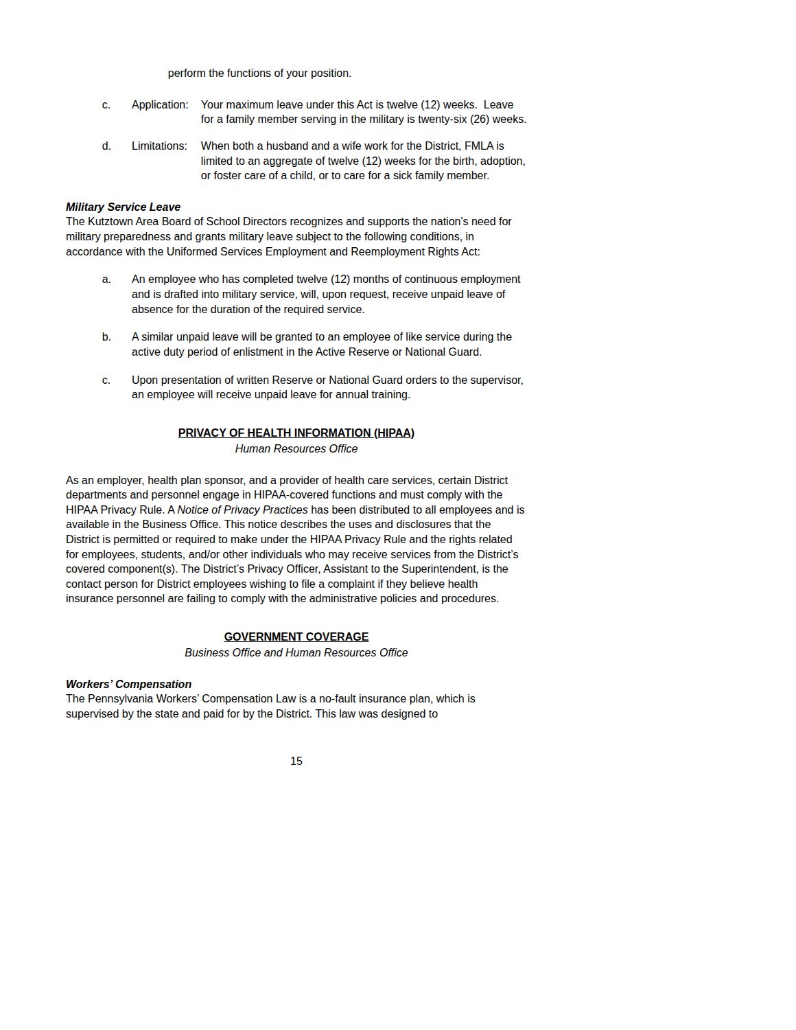perform the functions of your position.
c.
Application:
Your maximum leave under this Act is twelve (12) weeks. Leave for a family member serving in the military is twenty-six (26) weeks.
d.
Limitations:
When both a husband and a wife work for the District, FMLA is limited to an aggregate of twelve (12) weeks for the birth, adoption, or foster care of a child, or to care for a sick family member.
Military Service Leave
The Kutztown Area Board of School Directors recognizes and supports the nation's need for military preparedness and grants military leave subject to the following conditions, in accordance with the Uniformed Services Employment and Reemployment Rights Act:
a.
An employee who has completed twelve (12) months of continuous employment and is drafted into military service, will, upon request, receive unpaid leave of absence for the duration of the required service.
b.
A similar unpaid leave will be granted to an employee of like service during the active duty period of enlistment in the Active Reserve or National Guard.
c.
Upon presentation of written Reserve or National Guard orders to the supervisor, an employee will receive unpaid leave for annual training.
PRIVACY OF HEALTH INFORMATION (HIPAA)
Human Resources Office
As an employer, health plan sponsor, and a provider of health care services, certain District departments and personnel engage in HIPAA-covered functions and must comply with the HIPAA Privacy Rule. A Notice of Privacy Practices has been distributed to all employees and is available in the Business Office. This notice describes the uses and disclosures that the District is permitted or required to make under the HIPAA Privacy Rule and the rights related for employees, students, and/or other individuals who may receive services from the District’s covered component(s). The District’s Privacy Officer, Assistant to the Superintendent, is the contact person for District employees wishing to file a complaint if they believe health insurance personnel are failing to comply with the administrative policies and procedures.
GOVERNMENT COVERAGE
Business Office and Human Resources Office
Workers’ Compensation
The Pennsylvania Workers’ Compensation Law is a no-fault insurance plan, which is supervised by the state and paid for by the District. This law was designed to
15